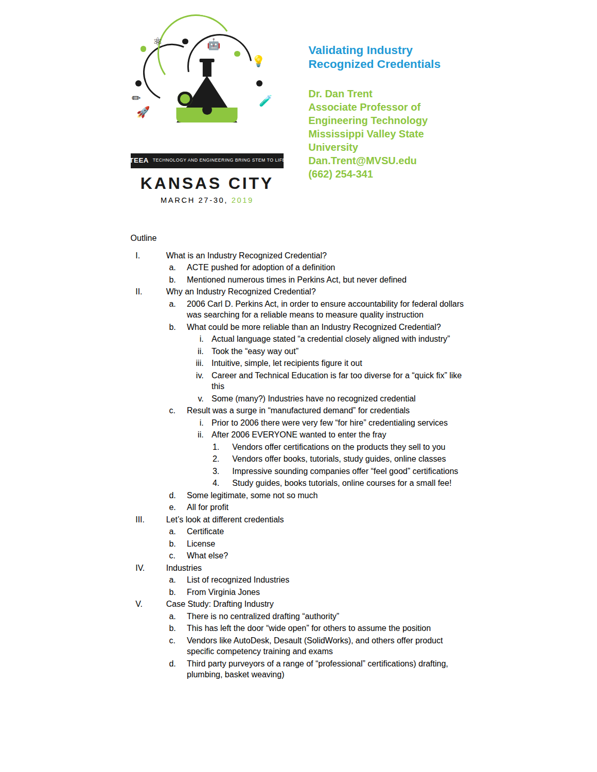⚛ 🤖 💡 ✏ 🚀 🧪
ITEEA TECHNOLOGY AND ENGINEERING BRING STEM TO LIFE!
KANSAS CITY
MARCH 27-30, 2019
Validating Industry Recognized Credentials
Dr. Dan Trent Associate Professor of Engineering Technology Mississippi Valley State University Dan.Trent@MVSU.edu (662) 254-341
Outline
What is an Industry Recognized Credential?
ACTE pushed for adoption of a definition
Mentioned numerous times in Perkins Act, but never defined
Why an Industry Recognized Credential?
2006 Carl D. Perkins Act, in order to ensure accountability for federal dollars was searching for a reliable means to measure quality instruction
What could be more reliable than an Industry Recognized Credential?
Actual language stated “a credential closely aligned with industry”
Took the “easy way out”
Intuitive, simple, let recipients figure it out
Career and Technical Education is far too diverse for a “quick fix” like this
Some (many?) Industries have no recognized credential
Result was a surge in “manufactured demand” for credentials
Prior to 2006 there were very few “for hire” credentialing services
After 2006 EVERYONE wanted to enter the fray
Vendors offer certifications on the products they sell to you
Vendors offer books, tutorials, study guides, online classes
Impressive sounding companies offer “feel good” certifications
Study guides, books tutorials, online courses for a small fee!
Some legitimate, some not so much
All for profit
Let’s look at different credentials
Certificate
License
What else?
Industries
List of recognized Industries
From Virginia Jones
Case Study: Drafting Industry
There is no centralized drafting “authority”
This has left the door “wide open” for others to assume the position
Vendors like AutoDesk, Desault (SolidWorks), and others offer product specific competency training and exams
Third party purveyors of a range of “professional” certifications) drafting, plumbing, basket weaving)